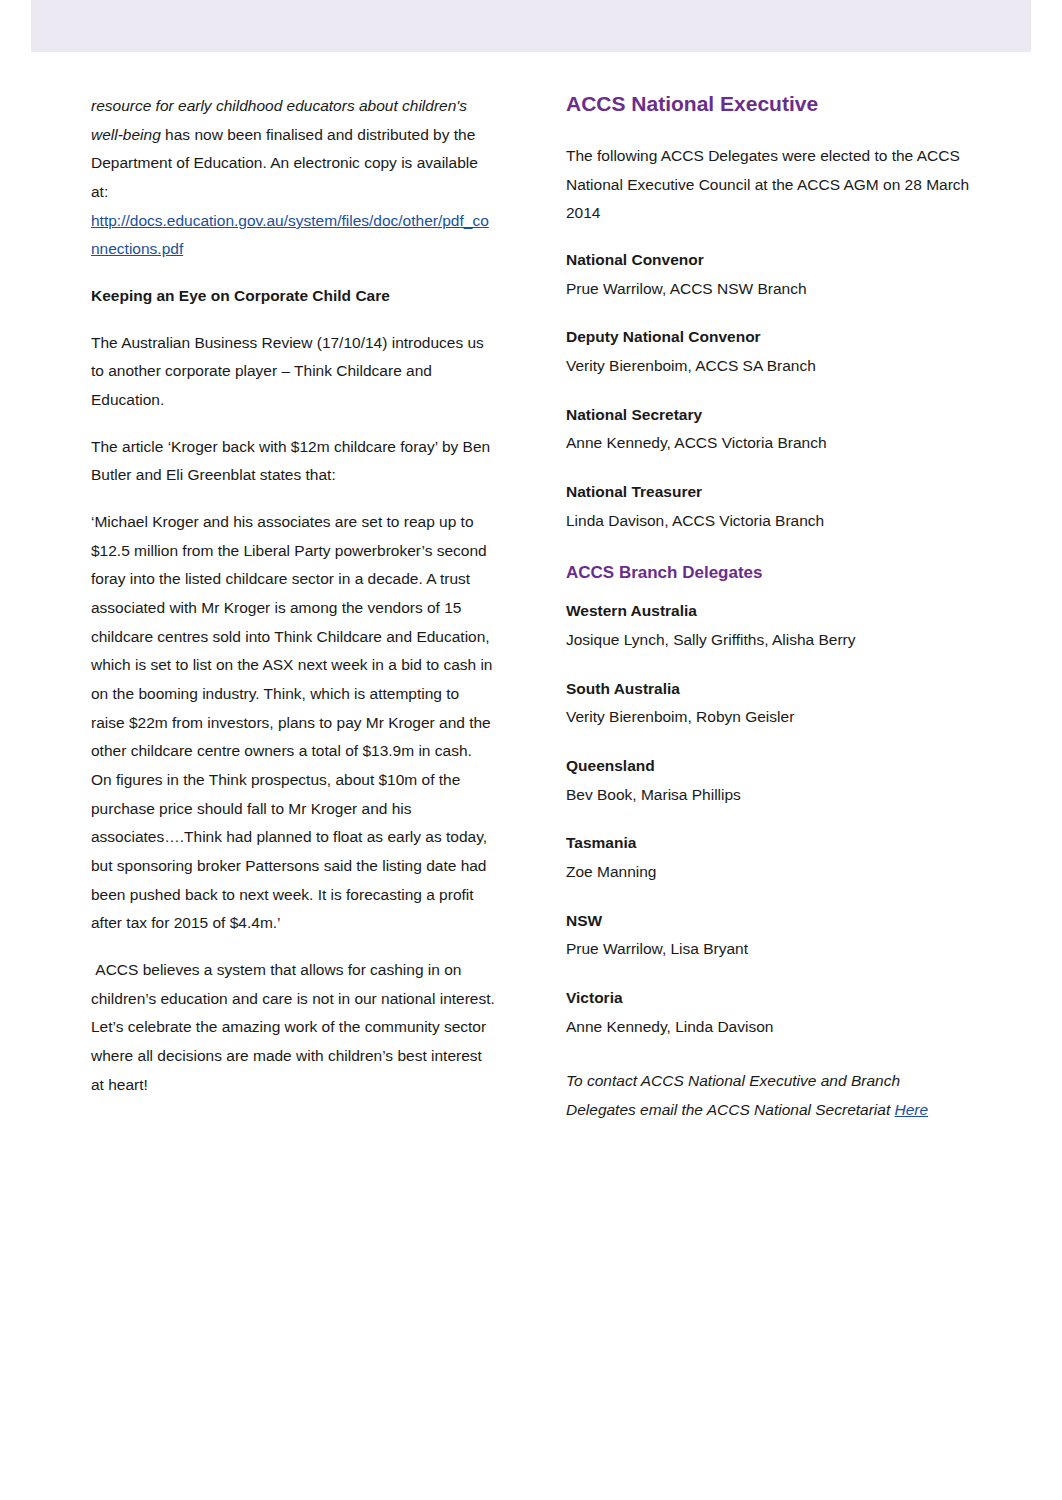resource for early childhood educators about children's well-being has now been finalised and distributed by the Department of Education. An electronic copy is available at:
http://docs.education.gov.au/system/files/doc/other/pdf_connections.pdf
Keeping an Eye on Corporate Child Care
The Australian Business Review (17/10/14) introduces us to another corporate player – Think Childcare and Education.
The article ‘Kroger back with $12m childcare foray’ by Ben Butler and Eli Greenblat states that:
‘Michael Kroger and his associates are set to reap up to $12.5 million from the Liberal Party powerbroker’s second foray into the listed childcare sector in a decade. A trust associated with Mr Kroger is among the vendors of 15 childcare centres sold into Think Childcare and Education, which is set to list on the ASX next week in a bid to cash in on the booming industry. Think, which is attempting to raise $22m from investors, plans to pay Mr Kroger and the other childcare centre owners a total of $13.9m in cash. On figures in the Think prospectus, about $10m of the purchase price should fall to Mr Kroger and his associates….Think had planned to float as early as today, but sponsoring broker Pattersons said the listing date had been pushed back to next week. It is forecasting a profit after tax for 2015 of $4.4m.’
ACCS believes a system that allows for cashing in on children’s education and care is not in our national interest. Let’s celebrate the amazing work of the community sector where all decisions are made with children’s best interest at heart!
ACCS National Executive
The following ACCS Delegates were elected to the ACCS National Executive Council at the ACCS AGM on 28 March 2014
National Convenor
Prue Warrilow, ACCS NSW Branch
Deputy National Convenor
Verity Bierenboim, ACCS SA Branch
National Secretary
Anne Kennedy, ACCS Victoria Branch
National Treasurer
Linda Davison, ACCS Victoria Branch
ACCS Branch Delegates
Western Australia
Josique Lynch, Sally Griffiths, Alisha Berry
South Australia
Verity Bierenboim, Robyn Geisler
Queensland
Bev Book, Marisa Phillips
Tasmania
Zoe Manning
NSW
Prue Warrilow, Lisa Bryant
Victoria
Anne Kennedy, Linda Davison
To contact ACCS National Executive and Branch Delegates email the ACCS National Secretariat Here